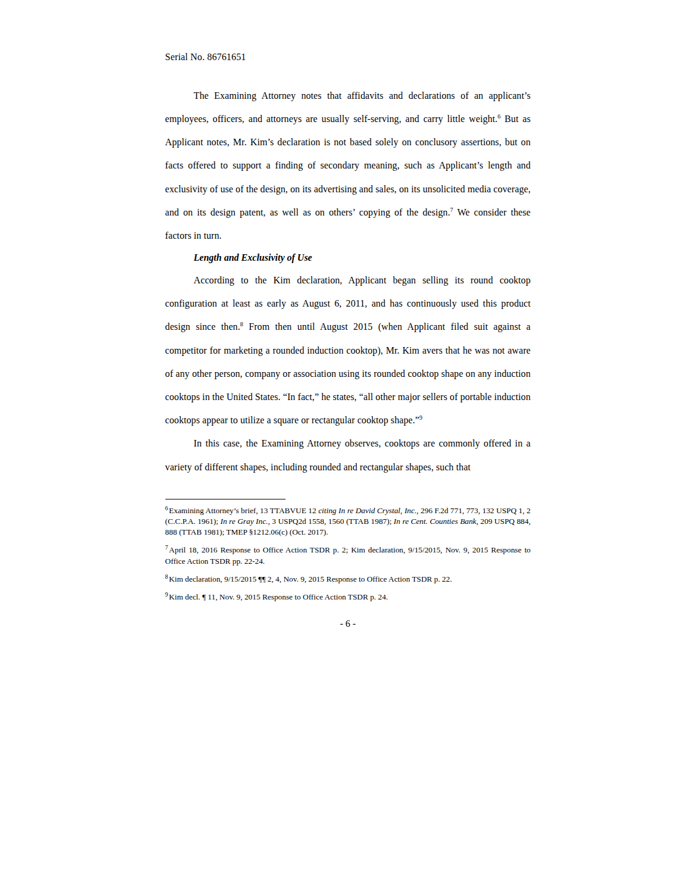Serial No. 86761651
The Examining Attorney notes that affidavits and declarations of an applicant’s employees, officers, and attorneys are usually self-serving, and carry little weight.6 But as Applicant notes, Mr. Kim’s declaration is not based solely on conclusory assertions, but on facts offered to support a finding of secondary meaning, such as Applicant’s length and exclusivity of use of the design, on its advertising and sales, on its unsolicited media coverage, and on its design patent, as well as on others’ copying of the design.7 We consider these factors in turn.
Length and Exclusivity of Use
According to the Kim declaration, Applicant began selling its round cooktop configuration at least as early as August 6, 2011, and has continuously used this product design since then.8 From then until August 2015 (when Applicant filed suit against a competitor for marketing a rounded induction cooktop), Mr. Kim avers that he was not aware of any other person, company or association using its rounded cooktop shape on any induction cooktops in the United States. “In fact,” he states, “all other major sellers of portable induction cooktops appear to utilize a square or rectangular cooktop shape.”9
In this case, the Examining Attorney observes, cooktops are commonly offered in a variety of different shapes, including rounded and rectangular shapes, such that
6 Examining Attorney’s brief, 13 TTABVUE 12 citing In re David Crystal, Inc., 296 F.2d 771, 773, 132 USPQ 1, 2 (C.C.P.A. 1961); In re Gray Inc., 3 USPQ2d 1558, 1560 (TTAB 1987); In re Cent. Counties Bank, 209 USPQ 884, 888 (TTAB 1981); TMEP §1212.06(c) (Oct. 2017).
7 April 18, 2016 Response to Office Action TSDR p. 2; Kim declaration, 9/15/2015, Nov. 9, 2015 Response to Office Action TSDR pp. 22-24.
8 Kim declaration, 9/15/2015 ¶¶ 2, 4, Nov. 9, 2015 Response to Office Action TSDR p. 22.
9 Kim decl. ¶ 11, Nov. 9, 2015 Response to Office Action TSDR p. 24.
- 6 -